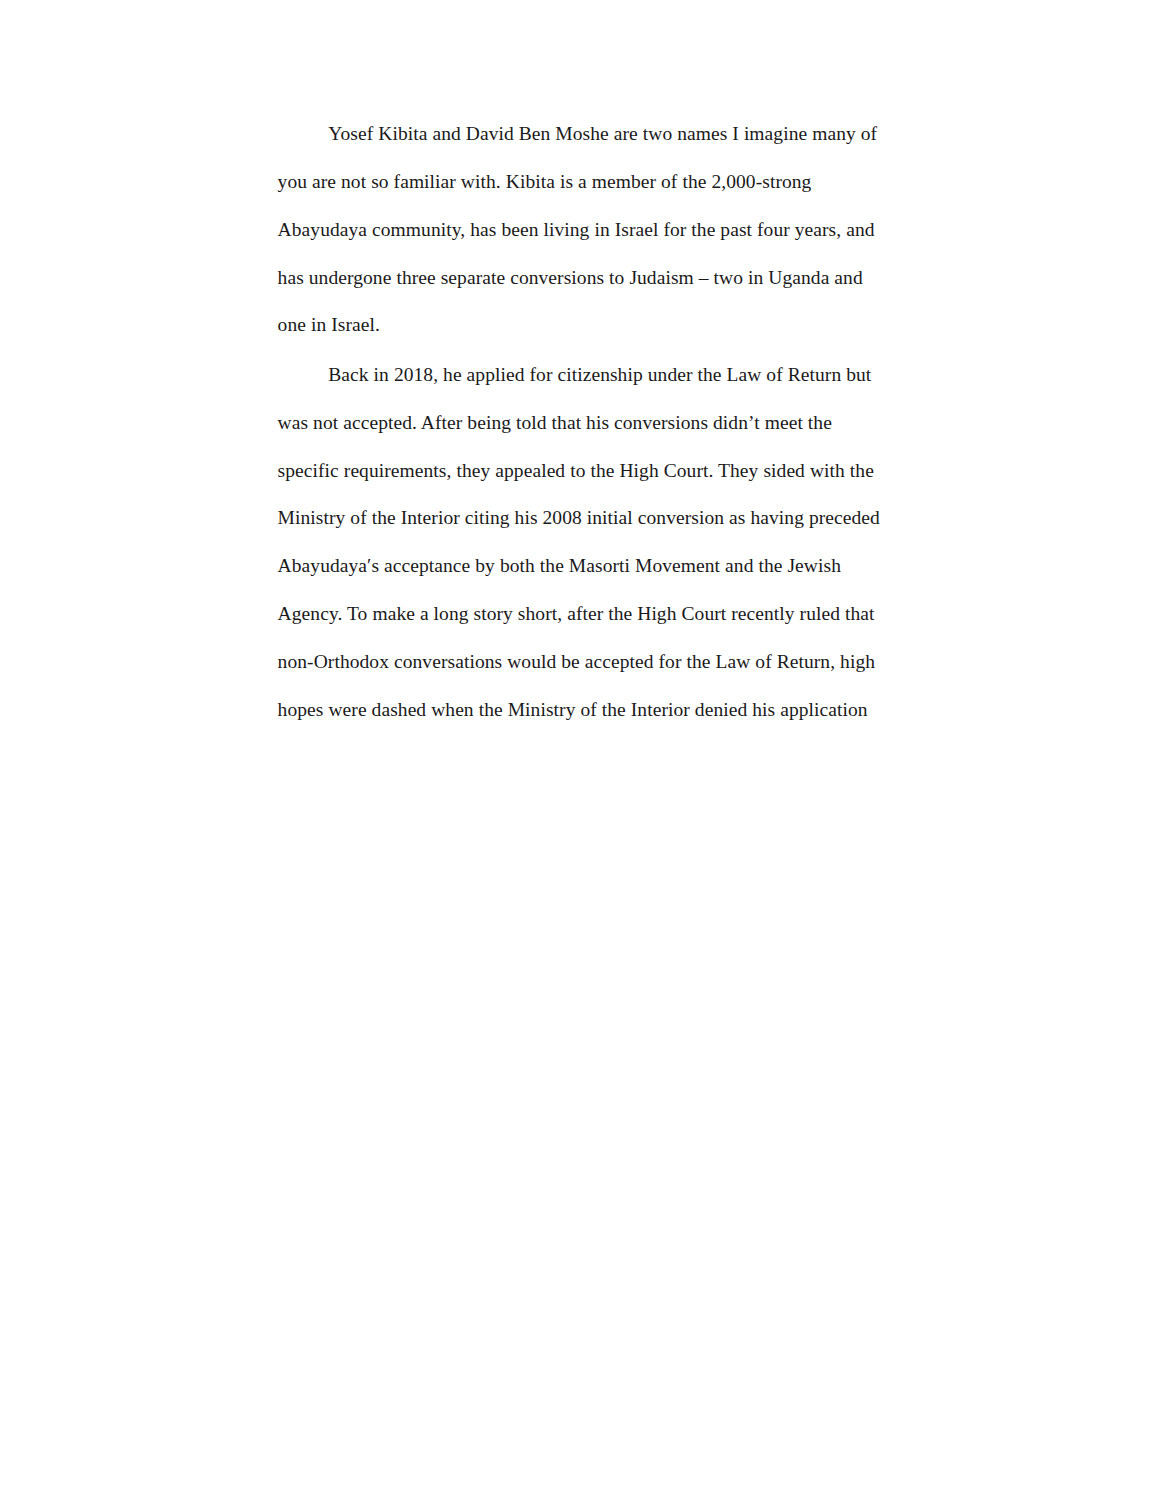Yosef Kibita and David Ben Moshe are two names I imagine many of you are not so familiar with. Kibita is a member of the 2,000-strong Abayudaya community, has been living in Israel for the past four years, and has undergone three separate conversions to Judaism – two in Uganda and one in Israel.
Back in 2018, he applied for citizenship under the Law of Return but was not accepted. After being told that his conversions didn’t meet the specific requirements, they appealed to the High Court. They sided with the Ministry of the Interior citing his 2008 initial conversion as having preceded Abayudaya′s acceptance by both the Masorti Movement and the Jewish Agency. To make a long story short, after the High Court recently ruled that non-Orthodox conversations would be accepted for the Law of Return, high hopes were dashed when the Ministry of the Interior denied his application